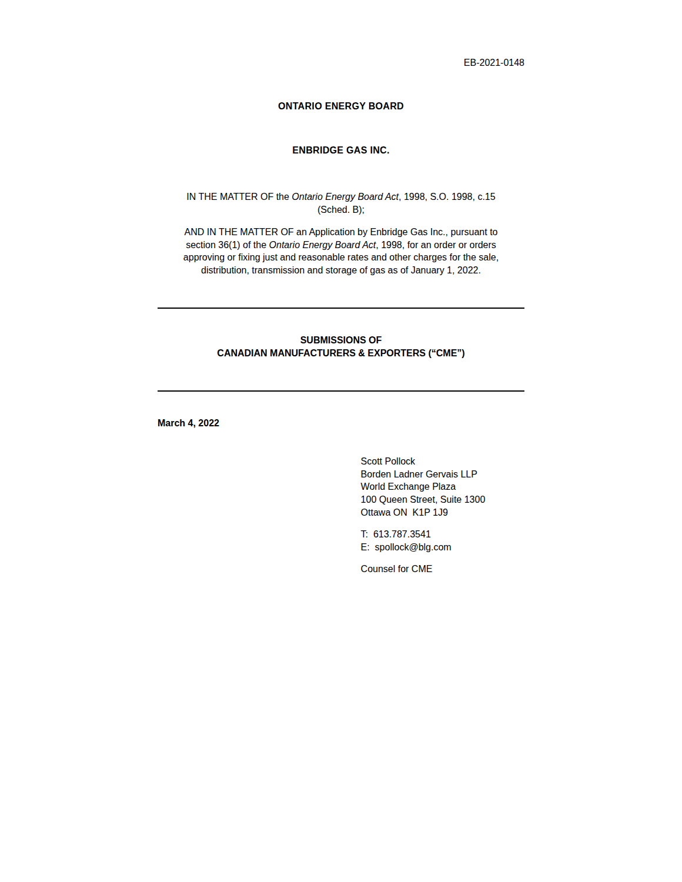EB-2021-0148
ONTARIO ENERGY BOARD
ENBRIDGE GAS INC.
IN THE MATTER OF the Ontario Energy Board Act, 1998, S.O. 1998, c.15 (Sched. B);
AND IN THE MATTER OF an Application by Enbridge Gas Inc., pursuant to section 36(1) of the Ontario Energy Board Act, 1998, for an order or orders approving or fixing just and reasonable rates and other charges for the sale, distribution, transmission and storage of gas as of January 1, 2022.
SUBMISSIONS OF CANADIAN MANUFACTURERS & EXPORTERS (“CME”)
March 4, 2022
Scott Pollock
Borden Ladner Gervais LLP
World Exchange Plaza
100 Queen Street, Suite 1300
Ottawa ON K1P 1J9
T: 613.787.3541
E: spollock@blg.com
Counsel for CME